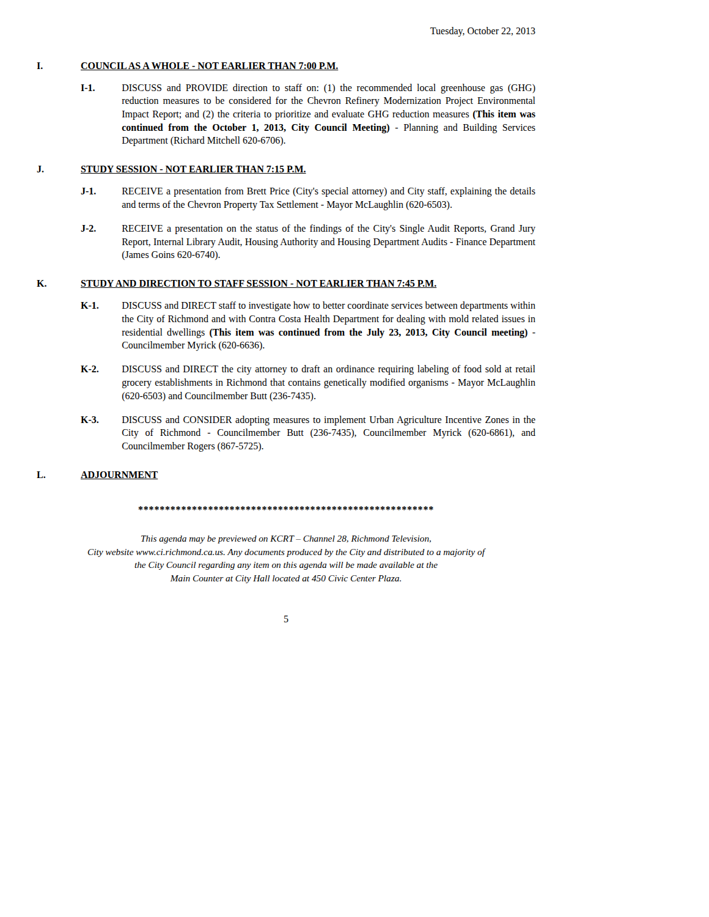Tuesday, October 22, 2013
I. COUNCIL AS A WHOLE - NOT EARLIER THAN 7:00 P.M.
I-1. DISCUSS and PROVIDE direction to staff on: (1) the recommended local greenhouse gas (GHG) reduction measures to be considered for the Chevron Refinery Modernization Project Environmental Impact Report; and (2) the criteria to prioritize and evaluate GHG reduction measures (This item was continued from the October 1, 2013, City Council Meeting) - Planning and Building Services Department (Richard Mitchell 620-6706).
J. STUDY SESSION - NOT EARLIER THAN 7:15 P.M.
J-1. RECEIVE a presentation from Brett Price (City's special attorney) and City staff, explaining the details and terms of the Chevron Property Tax Settlement - Mayor McLaughlin (620-6503).
J-2. RECEIVE a presentation on the status of the findings of the City's Single Audit Reports, Grand Jury Report, Internal Library Audit, Housing Authority and Housing Department Audits - Finance Department (James Goins 620-6740).
K. STUDY AND DIRECTION TO STAFF SESSION - NOT EARLIER THAN 7:45 P.M.
K-1. DISCUSS and DIRECT staff to investigate how to better coordinate services between departments within the City of Richmond and with Contra Costa Health Department for dealing with mold related issues in residential dwellings (This item was continued from the July 23, 2013, City Council meeting) - Councilmember Myrick (620-6636).
K-2. DISCUSS and DIRECT the city attorney to draft an ordinance requiring labeling of food sold at retail grocery establishments in Richmond that contains genetically modified organisms - Mayor McLaughlin (620-6503) and Councilmember Butt (236-7435).
K-3. DISCUSS and CONSIDER adopting measures to implement Urban Agriculture Incentive Zones in the City of Richmond - Councilmember Butt (236-7435), Councilmember Myrick (620-6861), and Councilmember Rogers (867-5725).
L. ADJOURNMENT
*******************************************************
This agenda may be previewed on KCRT – Channel 28, Richmond Television,
City website www.ci.richmond.ca.us. Any documents produced by the City and distributed to a majority of
the City Council regarding any item on this agenda will be made available at the
Main Counter at City Hall located at 450 Civic Center Plaza.
5